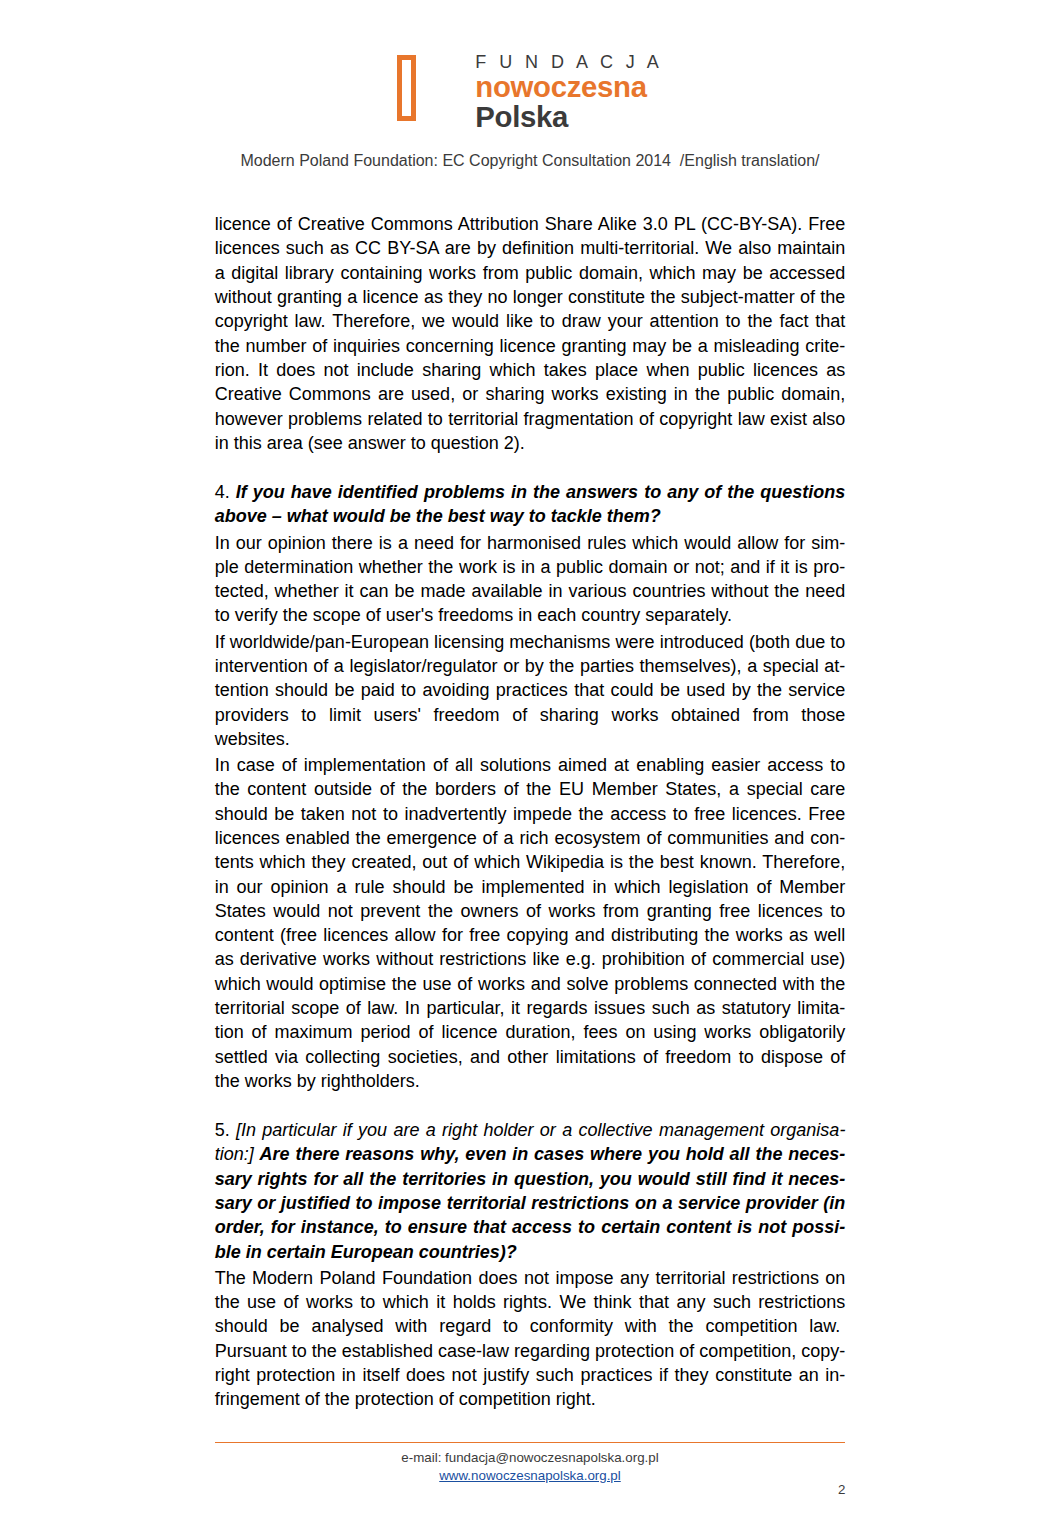F U N D A C J A
nowoczesna
Polska
Modern Poland Foundation: EC Copyright Consultation 2014 /English translation/
licence of Creative Commons Attribution Share Alike 3.0 PL (CC-BY-SA). Free licences such as CC BY-SA are by definition multi-territorial. We also maintain a digital library containing works from public domain, which may be accessed without granting a licence as they no longer constitute the subject-matter of the copyright law. Therefore, we would like to draw your attention to the fact that the number of inquiries concerning licence granting may be a misleading criterion. It does not include sharing which takes place when public licences as Creative Commons are used, or sharing works existing in the public domain, however problems related to territorial fragmentation of copyright law exist also in this area (see answer to question 2).
4. If you have identified problems in the answers to any of the questions above – what would be the best way to tackle them?
In our opinion there is a need for harmonised rules which would allow for simple determination whether the work is in a public domain or not; and if it is protected, whether it can be made available in various countries without the need to verify the scope of user's freedoms in each country separately.
If worldwide/pan-European licensing mechanisms were introduced (both due to intervention of a legislator/regulator or by the parties themselves), a special attention should be paid to avoiding practices that could be used by the service providers to limit users' freedom of sharing works obtained from those websites.
In case of implementation of all solutions aimed at enabling easier access to the content outside of the borders of the EU Member States, a special care should be taken not to inadvertently impede the access to free licences. Free licences enabled the emergence of a rich ecosystem of communities and contents which they created, out of which Wikipedia is the best known. Therefore, in our opinion a rule should be implemented in which legislation of Member States would not prevent the owners of works from granting free licences to content (free licences allow for free copying and distributing the works as well as derivative works without restrictions like e.g. prohibition of commercial use) which would optimise the use of works and solve problems connected with the territorial scope of law. In particular, it regards issues such as statutory limitation of maximum period of licence duration, fees on using works obligatorily settled via collecting societies, and other limitations of freedom to dispose of the works by rightholders.
5. [In particular if you are a right holder or a collective management organisation:] Are there reasons why, even in cases where you hold all the necessary rights for all the territories in question, you would still find it necessary or justified to impose territorial restrictions on a service provider (in order, for instance, to ensure that access to certain content is not possible in certain European countries)?
The Modern Poland Foundation does not impose any territorial restrictions on the use of works to which it holds rights. We think that any such restrictions should be analysed with regard to conformity with the competition law. Pursuant to the established case-law regarding protection of competition, copyright protection in itself does not justify such practices if they constitute an infringement of the protection of competition right.
e-mail: fundacja@nowoczesnapolska.org.pl
www.nowoczesnapolska.org.pl
2